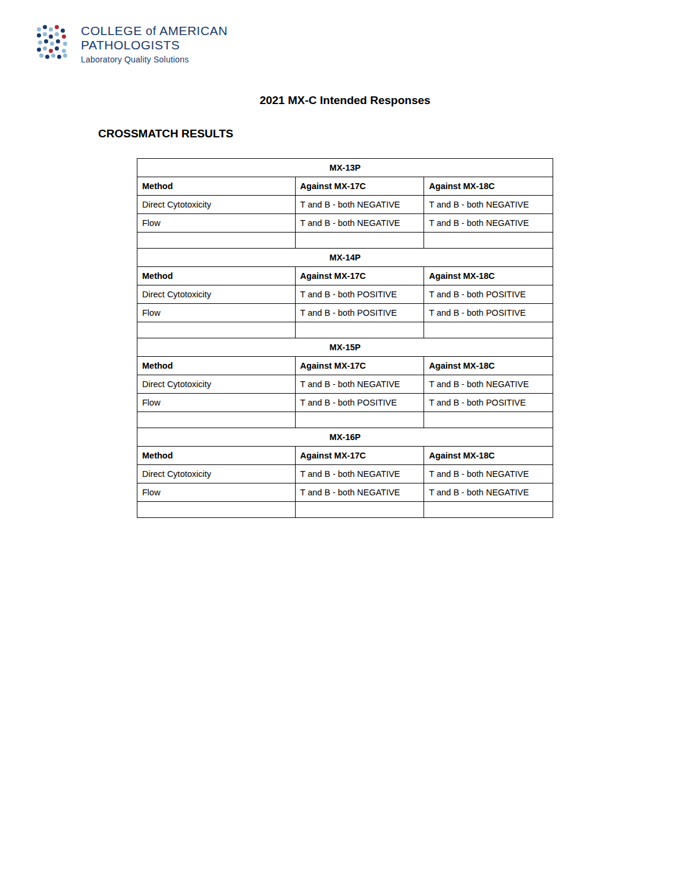COLLEGE of AMERICAN
PATHOLOGISTS
Laboratory Quality Solutions
2021 MX-C Intended Responses
CROSSMATCH RESULTS
| MX-13P |
| Method | Against MX-17C | Against MX-18C |
| Direct Cytotoxicity | T and B - both NEGATIVE | T and B - both NEGATIVE |
| Flow | T and B - both NEGATIVE | T and B - both NEGATIVE |
| MX-14P |
| Method | Against MX-17C | Against MX-18C |
| Direct Cytotoxicity | T and B - both POSITIVE | T and B - both POSITIVE |
| Flow | T and B - both POSITIVE | T and B - both POSITIVE |
| MX-15P |
| Method | Against MX-17C | Against MX-18C |
| Direct Cytotoxicity | T and B - both NEGATIVE | T and B - both NEGATIVE |
| Flow | T and B - both POSITIVE | T and B - both POSITIVE |
| MX-16P |
| Method | Against MX-17C | Against MX-18C |
| Direct Cytotoxicity | T and B - both NEGATIVE | T and B - both NEGATIVE |
| Flow | T and B - both NEGATIVE | T and B - both NEGATIVE |